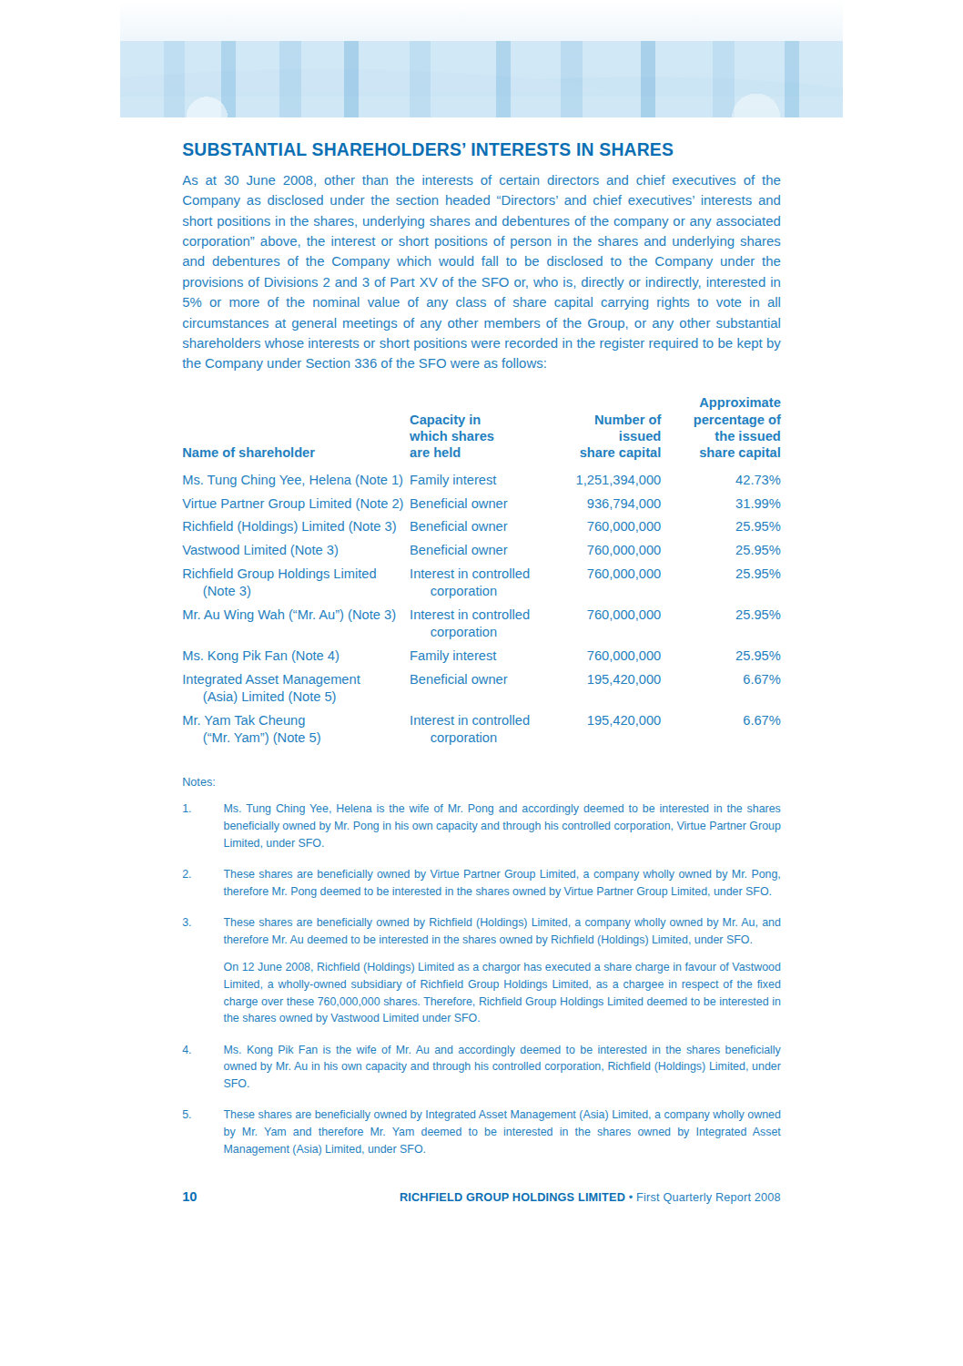SUBSTANTIAL SHAREHOLDERS’ INTERESTS IN SHARES
As at 30 June 2008, other than the interests of certain directors and chief executives of the Company as disclosed under the section headed “Directors’ and chief executives’ interests and short positions in the shares, underlying shares and debentures of the company or any associated corporation” above, the interest or short positions of person in the shares and underlying shares and debentures of the Company which would fall to be disclosed to the Company under the provisions of Divisions 2 and 3 of Part XV of the SFO or, who is, directly or indirectly, interested in 5% or more of the nominal value of any class of share capital carrying rights to vote in all circumstances at general meetings of any other members of the Group, or any other substantial shareholders whose interests or short positions were recorded in the register required to be kept by the Company under Section 336 of the SFO were as follows:
| Name of shareholder | Capacity in which shares are held | Number of issued share capital | Approximate percentage of the issued share capital |
| --- | --- | --- | --- |
| Ms. Tung Ching Yee, Helena (Note 1) | Family interest | 1,251,394,000 | 42.73% |
| Virtue Partner Group Limited (Note 2) | Beneficial owner | 936,794,000 | 31.99% |
| Richfield (Holdings) Limited (Note 3) | Beneficial owner | 760,000,000 | 25.95% |
| Vastwood Limited (Note 3) | Beneficial owner | 760,000,000 | 25.95% |
| Richfield Group Holdings Limited (Note 3) | Interest in controlled corporation | 760,000,000 | 25.95% |
| Mr. Au Wing Wah (“Mr. Au”) (Note 3) | Interest in controlled corporation | 760,000,000 | 25.95% |
| Ms. Kong Pik Fan (Note 4) | Family interest | 760,000,000 | 25.95% |
| Integrated Asset Management (Asia) Limited (Note 5) | Beneficial owner | 195,420,000 | 6.67% |
| Mr. Yam Tak Cheung (“Mr. Yam”) (Note 5) | Interest in controlled corporation | 195,420,000 | 6.67% |
Notes:
Ms. Tung Ching Yee, Helena is the wife of Mr. Pong and accordingly deemed to be interested in the shares beneficially owned by Mr. Pong in his own capacity and through his controlled corporation, Virtue Partner Group Limited, under SFO.
These shares are beneficially owned by Virtue Partner Group Limited, a company wholly owned by Mr. Pong, therefore Mr. Pong deemed to be interested in the shares owned by Virtue Partner Group Limited, under SFO.
These shares are beneficially owned by Richfield (Holdings) Limited, a company wholly owned by Mr. Au, and therefore Mr. Au deemed to be interested in the shares owned by Richfield (Holdings) Limited, under SFO.
On 12 June 2008, Richfield (Holdings) Limited as a chargor has executed a share charge in favour of Vastwood Limited, a wholly-owned subsidiary of Richfield Group Holdings Limited, as a chargee in respect of the fixed charge over these 760,000,000 shares. Therefore, Richfield Group Holdings Limited deemed to be interested in the shares owned by Vastwood Limited under SFO.
Ms. Kong Pik Fan is the wife of Mr. Au and accordingly deemed to be interested in the shares beneficially owned by Mr. Au in his own capacity and through his controlled corporation, Richfield (Holdings) Limited, under SFO.
These shares are beneficially owned by Integrated Asset Management (Asia) Limited, a company wholly owned by Mr. Yam and therefore Mr. Yam deemed to be interested in the shares owned by Integrated Asset Management (Asia) Limited, under SFO.
10
RICHFIELD GROUP HOLDINGS LIMITED • First Quarterly Report 2008